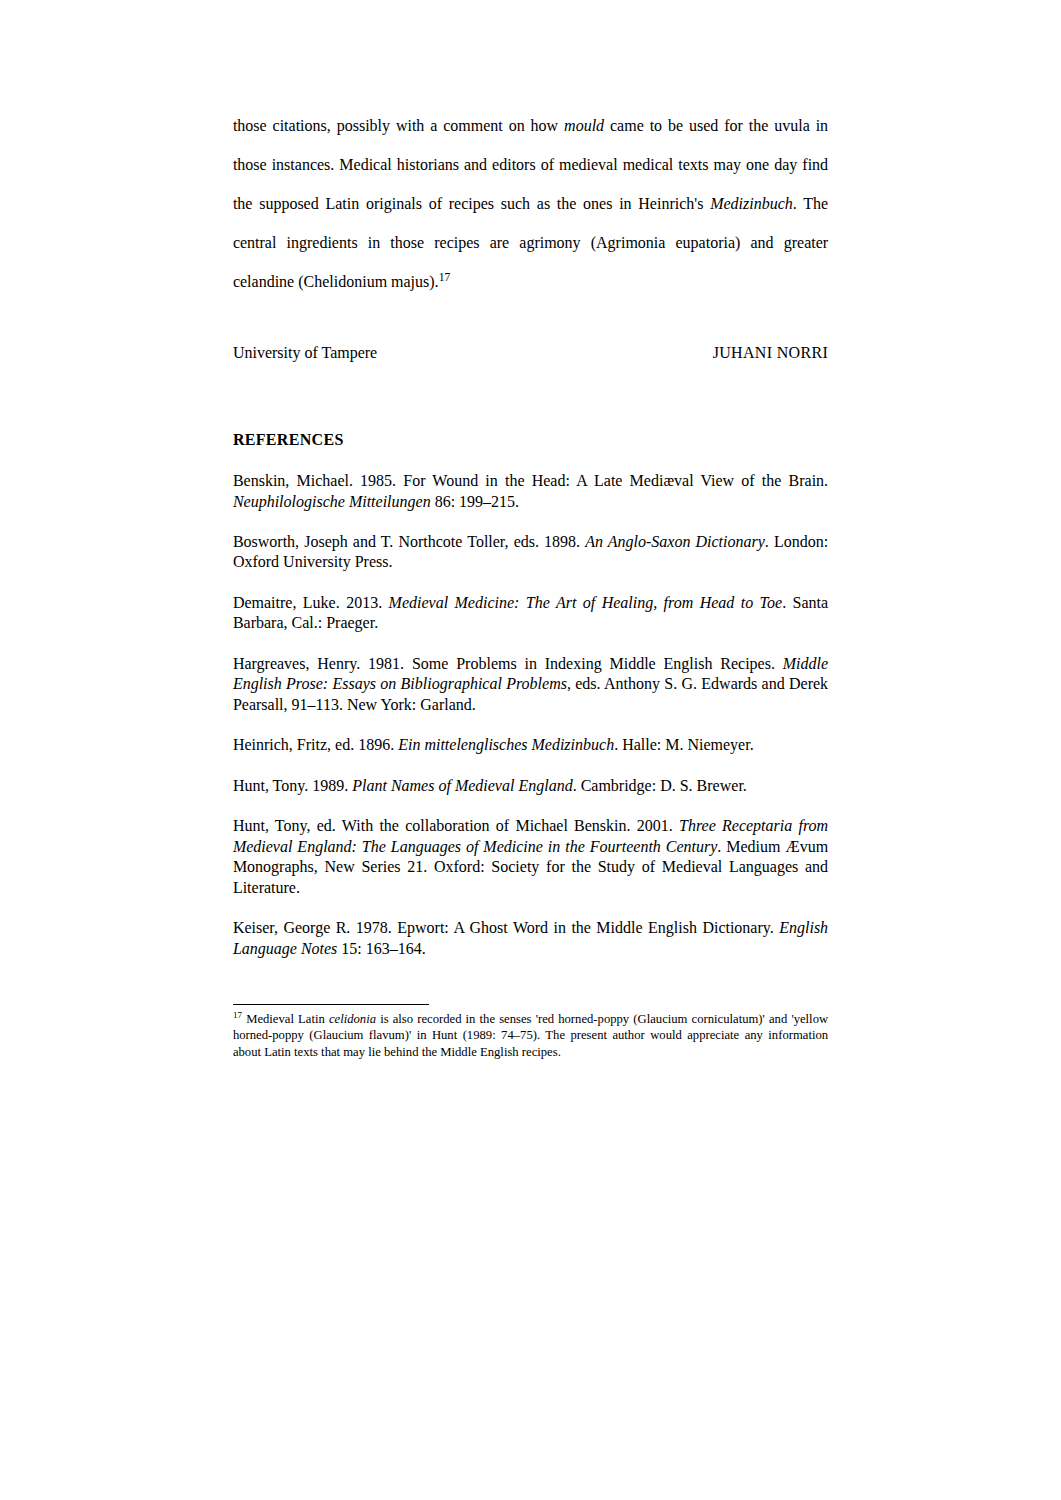those citations, possibly with a comment on how mould came to be used for the uvula in those instances. Medical historians and editors of medieval medical texts may one day find the supposed Latin originals of recipes such as the ones in Heinrich's Medizinbuch. The central ingredients in those recipes are agrimony (Agrimonia eupatoria) and greater celandine (Chelidonium majus).17
University of Tampere
JUHANI NORRI
REFERENCES
Benskin, Michael. 1985. For Wound in the Head: A Late Mediæval View of the Brain. Neuphilologische Mitteilungen 86: 199–215.
Bosworth, Joseph and T. Northcote Toller, eds. 1898. An Anglo-Saxon Dictionary. London: Oxford University Press.
Demaitre, Luke. 2013. Medieval Medicine: The Art of Healing, from Head to Toe. Santa Barbara, Cal.: Praeger.
Hargreaves, Henry. 1981. Some Problems in Indexing Middle English Recipes. Middle English Prose: Essays on Bibliographical Problems, eds. Anthony S. G. Edwards and Derek Pearsall, 91–113. New York: Garland.
Heinrich, Fritz, ed. 1896. Ein mittelenglisches Medizinbuch. Halle: M. Niemeyer.
Hunt, Tony. 1989. Plant Names of Medieval England. Cambridge: D. S. Brewer.
Hunt, Tony, ed. With the collaboration of Michael Benskin. 2001. Three Receptaria from Medieval England: The Languages of Medicine in the Fourteenth Century. Medium Ævum Monographs, New Series 21. Oxford: Society for the Study of Medieval Languages and Literature.
Keiser, George R. 1978. Epwort: A Ghost Word in the Middle English Dictionary. English Language Notes 15: 163–164.
17 Medieval Latin celidonia is also recorded in the senses 'red horned-poppy (Glaucium corniculatum)' and 'yellow horned-poppy (Glaucium flavum)' in Hunt (1989: 74–75). The present author would appreciate any information about Latin texts that may lie behind the Middle English recipes.